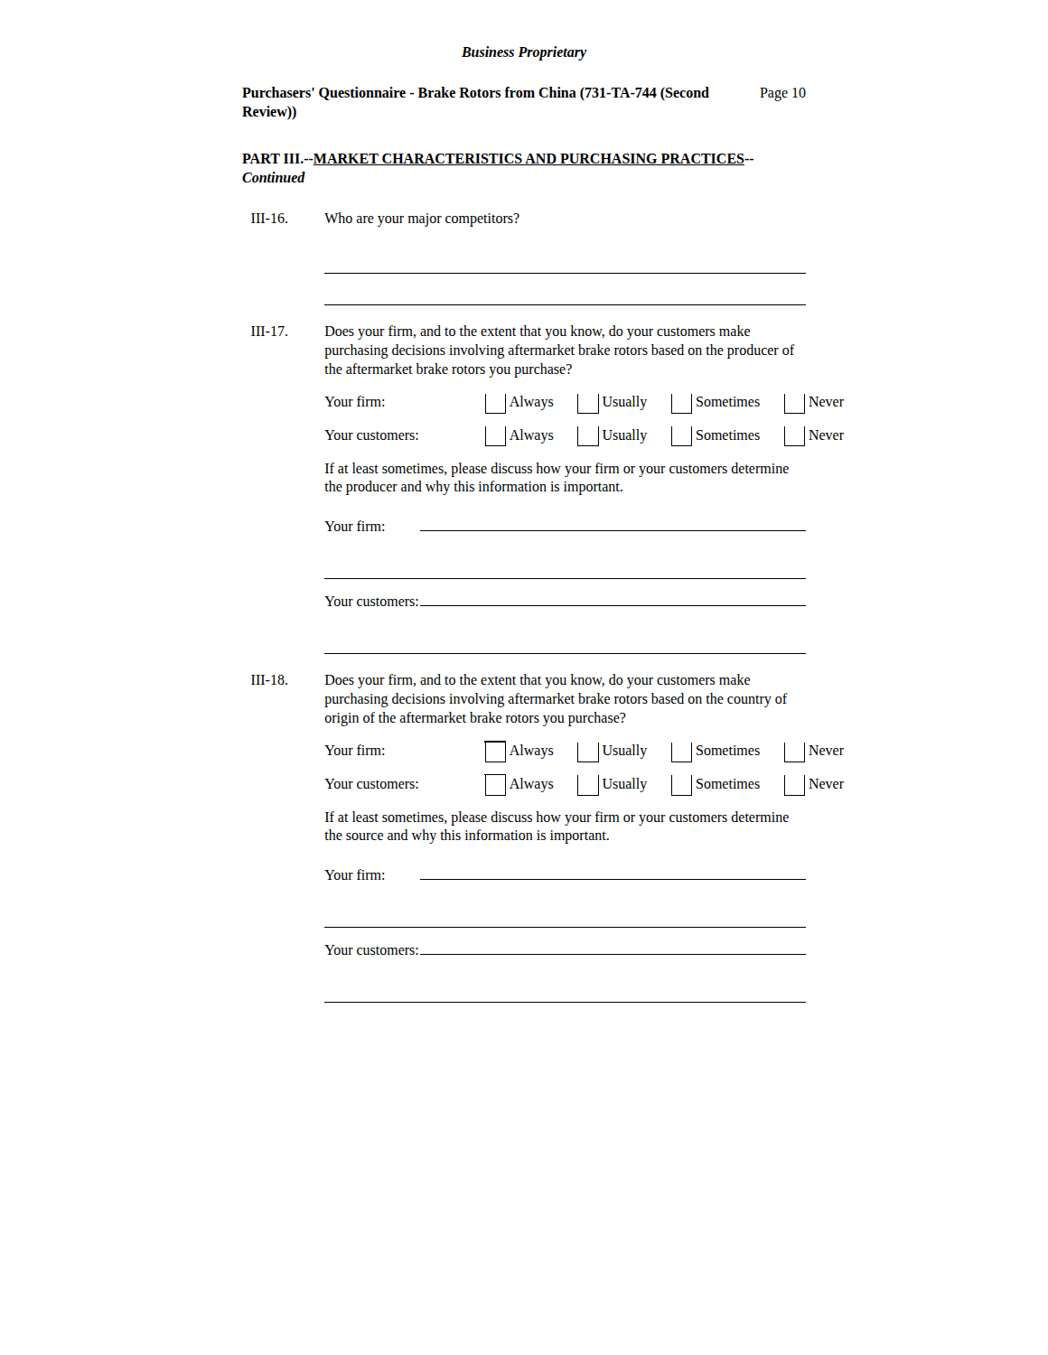Business Proprietary
Purchasers' Questionnaire - Brake Rotors from China (731-TA-744 (Second Review))
Page 10
PART III.--MARKET CHARACTERISTICS AND PURCHASING PRACTICES--Continued
III-16.
Who are your major competitors?
III-17.
Does your firm, and to the extent that you know, do your customers make purchasing decisions involving aftermarket brake rotors based on the producer of the aftermarket brake rotors you purchase?
Your firm:
Always Usually Sometimes Never
Your customers:
Always Usually Sometimes Never
If at least sometimes, please discuss how your firm or your customers determine the producer and why this information is important.
Your firm:
Your customers:
III-18.
Does your firm, and to the extent that you know, do your customers make purchasing decisions involving aftermarket brake rotors based on the country of origin of the aftermarket brake rotors you purchase?
Your firm:
Always Usually Sometimes Never
Your customers:
Always Usually Sometimes Never
If at least sometimes, please discuss how your firm or your customers determine the source and why this information is important.
Your firm:
Your customers: